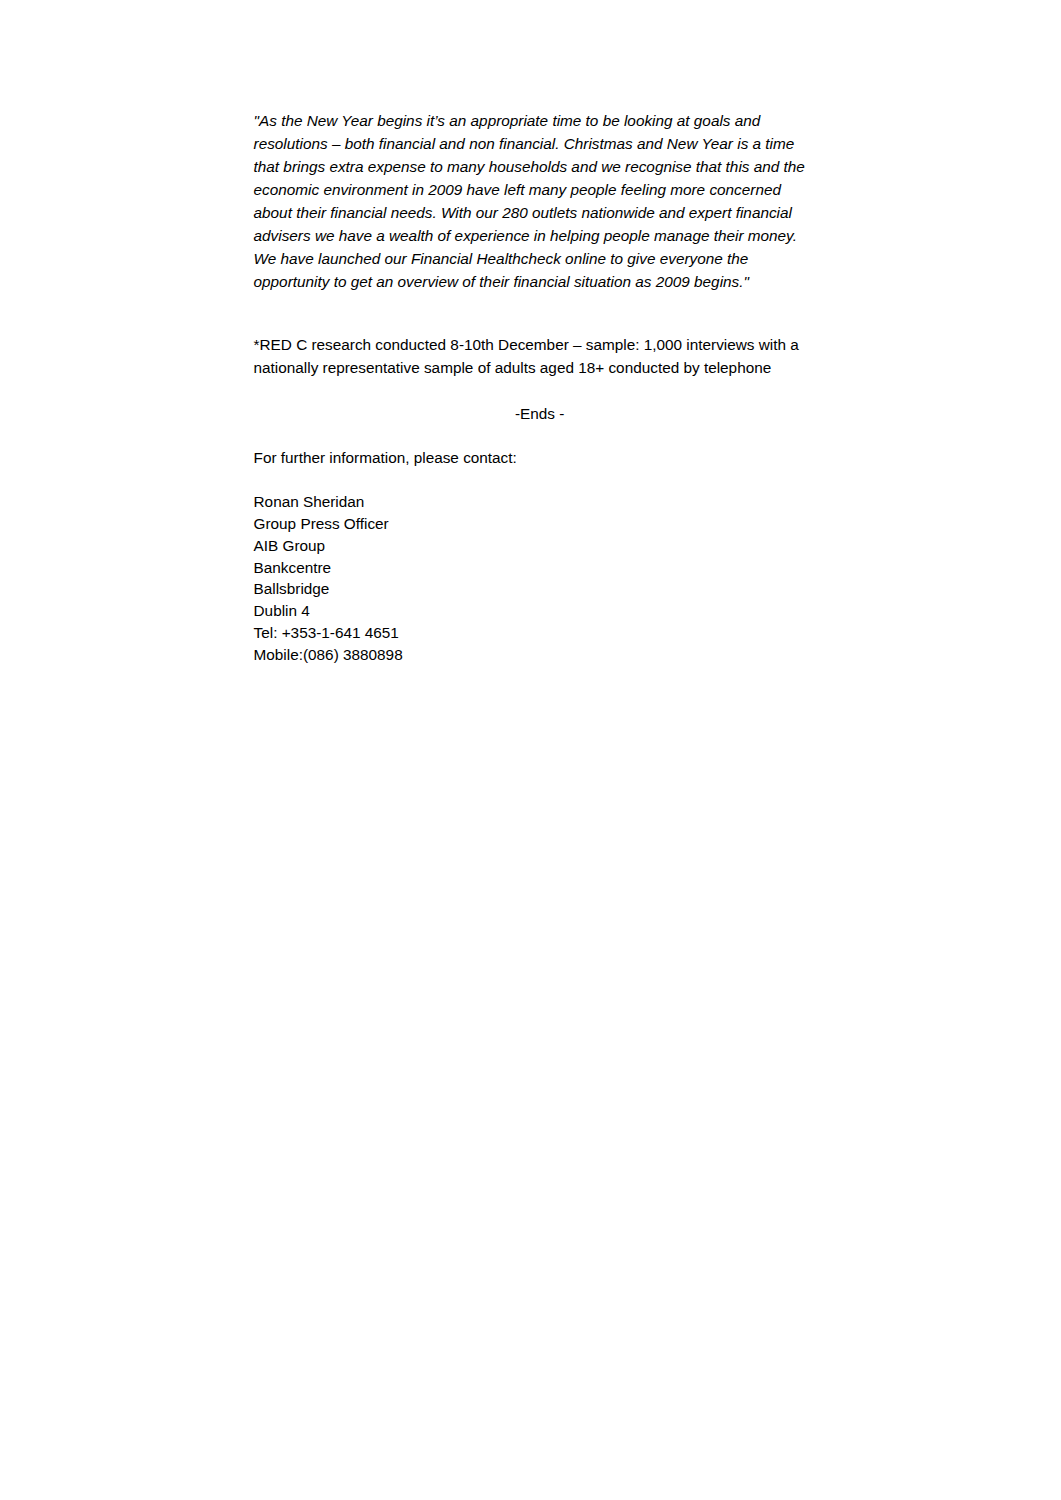"As the New Year begins it’s an appropriate time to be looking at goals and resolutions – both financial and non financial. Christmas and New Year is a time that brings extra expense to many households and we recognise that this and the economic environment in 2009 have left many people feeling more concerned about their financial needs. With our 280 outlets nationwide and expert financial advisers we have a wealth of experience in helping people manage their money. We have launched our Financial Healthcheck online to give everyone the opportunity to get an overview of their financial situation as 2009 begins."
*RED C research conducted 8-10th December – sample: 1,000 interviews with a nationally representative sample of adults aged 18+ conducted by telephone
-Ends -
For further information, please contact:
Ronan Sheridan
Group Press Officer
AIB Group
Bankcentre
Ballsbridge
Dublin 4
Tel: +353-1-641 4651
Mobile:(086) 3880898